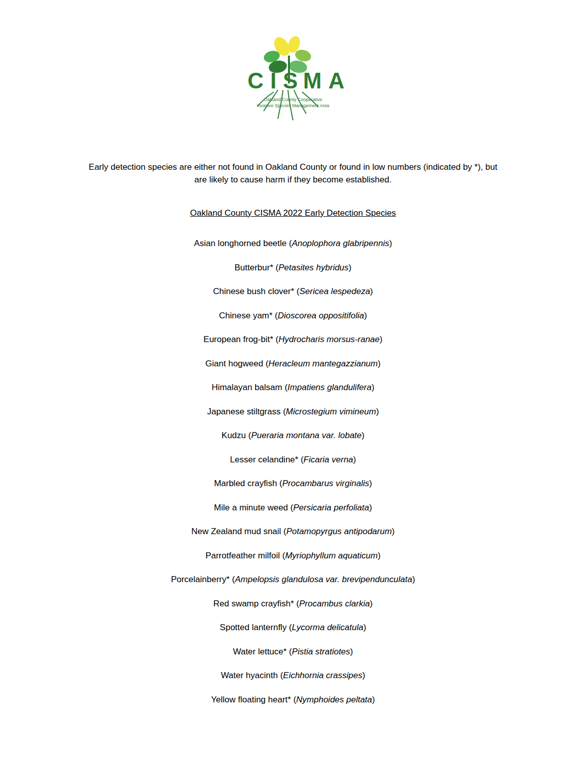C I S M A Oakland County Cooperative Invasive Species Management Area
Early detection species are either not found in Oakland County or found in low numbers (indicated by *), but are likely to cause harm if they become established.
Oakland County CISMA 2022 Early Detection Species
Asian longhorned beetle (Anoplophora glabripennis)
Butterbur* (Petasites hybridus)
Chinese bush clover* (Sericea lespedeza)
Chinese yam* (Dioscorea oppositifolia)
European frog-bit* (Hydrocharis morsus-ranae)
Giant hogweed (Heracleum mantegazzianum)
Himalayan balsam (Impatiens glandulifera)
Japanese stiltgrass (Microstegium vimineum)
Kudzu (Pueraria montana var. lobate)
Lesser celandine* (Ficaria verna)
Marbled crayfish (Procambarus virginalis)
Mile a minute weed (Persicaria perfoliata)
New Zealand mud snail (Potamopyrgus antipodarum)
Parrotfeather milfoil (Myriophyllum aquaticum)
Porcelainberry* (Ampelopsis glandulosa var. brevipendunculata)
Red swamp crayfish* (Procambus clarkia)
Spotted lanternfly (Lycorma delicatula)
Water lettuce* (Pistia stratiotes)
Water hyacinth (Eichhornia crassipes)
Yellow floating heart* (Nymphoides peltata)